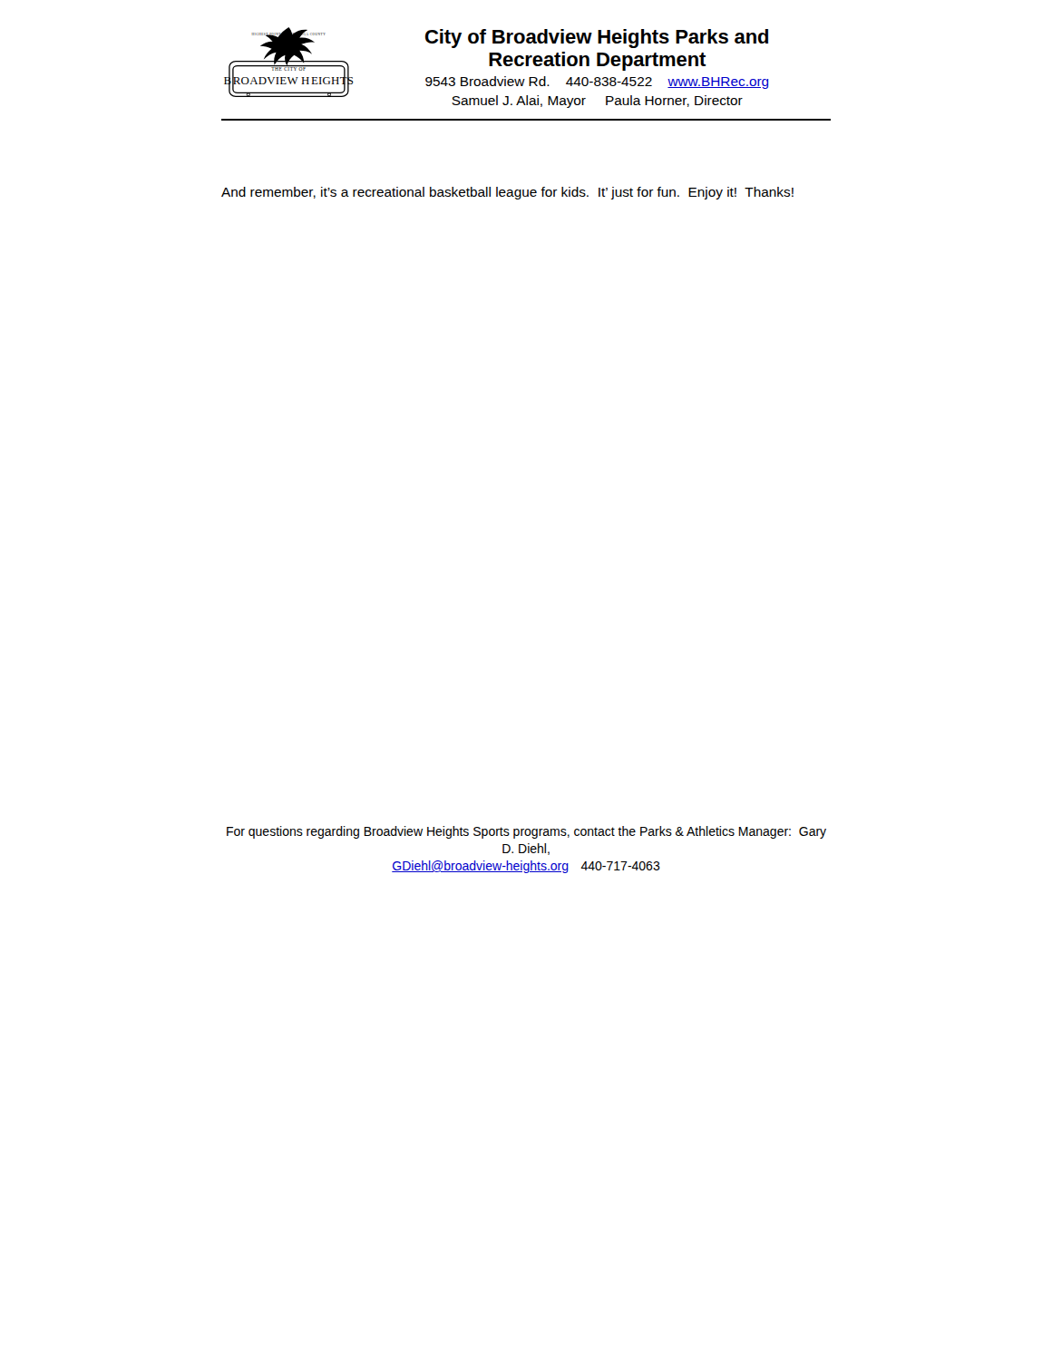THE CITY OF B ROADVIEW H EIGHTS HIGHEST POINT IN CUYAHOGA COUNTY
City of Broadview Heights Parks and Recreation Department
9543 Broadview Rd. 440-838-4522 www.BHRec.org
Samuel J. Alai, Mayor Paula Horner, Director
And remember, it’s a recreational basketball league for kids. It’ just for fun. Enjoy it! Thanks!
For questions regarding Broadview Heights Sports programs, contact the Parks & Athletics Manager: Gary D. Diehl, GDiehl@broadview-heights.org 440-717-4063